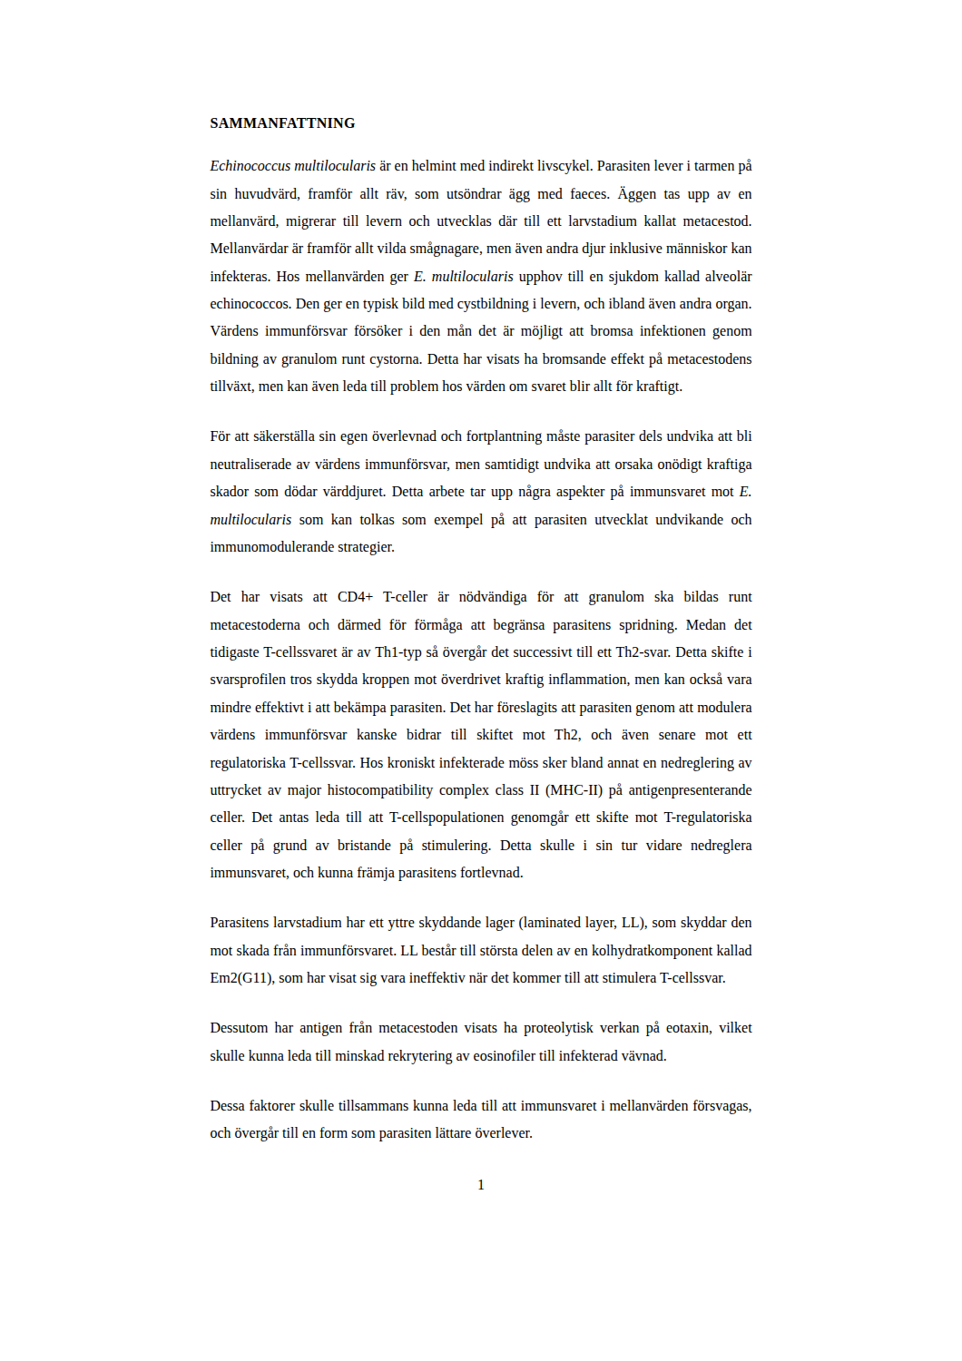SAMMANFATTNING
Echinococcus multilocularis är en helmint med indirekt livscykel. Parasiten lever i tarmen på sin huvudvärd, framför allt räv, som utsöndrar ägg med faeces. Äggen tas upp av en mellanvärd, migrerar till levern och utvecklas där till ett larvstadium kallat metacestod. Mellanvärdar är framför allt vilda smågnagare, men även andra djur inklusive människor kan infekteras. Hos mellanvärden ger E. multilocularis upphov till en sjukdom kallad alveolär echinococcos. Den ger en typisk bild med cystbildning i levern, och ibland även andra organ. Värdens immunförsvar försöker i den mån det är möjligt att bromsa infektionen genom bildning av granulom runt cystorna. Detta har visats ha bromsande effekt på metacestodens tillväxt, men kan även leda till problem hos värden om svaret blir allt för kraftigt.
För att säkerställa sin egen överlevnad och fortplantning måste parasiter dels undvika att bli neutraliserade av värdens immunförsvar, men samtidigt undvika att orsaka onödigt kraftiga skador som dödar värddjuret. Detta arbete tar upp några aspekter på immunsvaret mot E. multilocularis som kan tolkas som exempel på att parasiten utvecklat undvikande och immunomodulerande strategier.
Det har visats att CD4+ T-celler är nödvändiga för att granulom ska bildas runt metacestoderna och därmed för förmåga att begränsa parasitens spridning. Medan det tidigaste T-cellssvaret är av Th1-typ så övergår det successivt till ett Th2-svar. Detta skifte i svarsprofilen tros skydda kroppen mot överdrivet kraftig inflammation, men kan också vara mindre effektivt i att bekämpa parasiten. Det har föreslagits att parasiten genom att modulera värdens immunförsvar kanske bidrar till skiftet mot Th2, och även senare mot ett regulatoriska T-cellssvar. Hos kroniskt infekterade möss sker bland annat en nedreglering av uttrycket av major histocompatibility complex class II (MHC-II) på antigenpresenterande celler. Det antas leda till att T-cellspopulationen genomgår ett skifte mot T-regulatoriska celler på grund av bristande på stimulering. Detta skulle i sin tur vidare nedreglera immunsvaret, och kunna främja parasitens fortlevnad.
Parasitens larvstadium har ett yttre skyddande lager (laminated layer, LL), som skyddar den mot skada från immunförsvaret. LL består till största delen av en kolhydratkomponent kallad Em2(G11), som har visat sig vara ineffektiv när det kommer till att stimulera T-cellssvar.
Dessutom har antigen från metacestoden visats ha proteolytisk verkan på eotaxin, vilket skulle kunna leda till minskad rekrytering av eosinofiler till infekterad vävnad.
Dessa faktorer skulle tillsammans kunna leda till att immunsvaret i mellanvärden försvagas, och övergår till en form som parasiten lättare överlever.
1